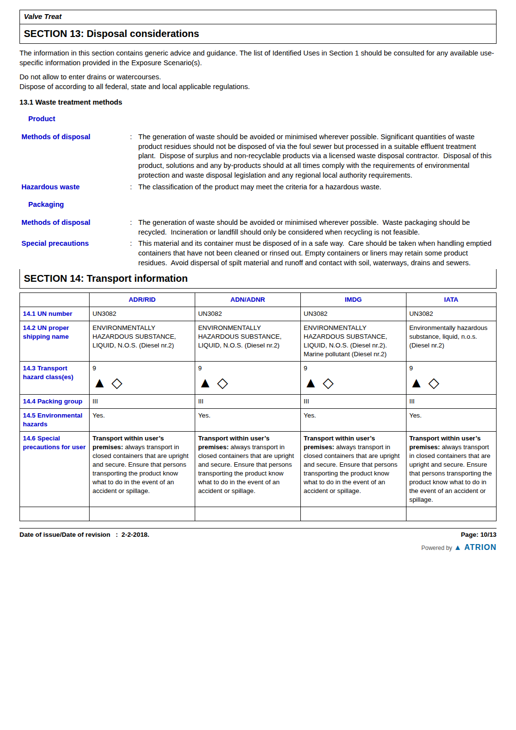Valve Treat
SECTION 13: Disposal considerations
The information in this section contains generic advice and guidance. The list of Identified Uses in Section 1 should be consulted for any available use-specific information provided in the Exposure Scenario(s).
Do not allow to enter drains or watercourses.
Dispose of according to all federal, state and local applicable regulations.
13.1 Waste treatment methods
Product
| Methods of disposal | : | The generation of waste should be avoided or minimised wherever possible. Significant quantities of waste product residues should not be disposed of via the foul sewer but processed in a suitable effluent treatment plant. Dispose of surplus and non-recyclable products via a licensed waste disposal contractor. Disposal of this product, solutions and any by-products should at all times comply with the requirements of environmental protection and waste disposal legislation and any regional local authority requirements. |
| Hazardous waste | : | The classification of the product may meet the criteria for a hazardous waste. |
Packaging
| Methods of disposal | : | The generation of waste should be avoided or minimised wherever possible. Waste packaging should be recycled. Incineration or landfill should only be considered when recycling is not feasible. |
| Special precautions | : | This material and its container must be disposed of in a safe way. Care should be taken when handling emptied containers that have not been cleaned or rinsed out. Empty containers or liners may retain some product residues. Avoid dispersal of spilt material and runoff and contact with soil, waterways, drains and sewers. |
SECTION 14: Transport information
| | ADR/RID | ADN/ADNR | IMDG | IATA |
| --- | --- | --- | --- | --- |
| 14.1 UN number | UN3082 | UN3082 | UN3082 | UN3082 |
| 14.2 UN proper shipping name | ENVIRONMENTALLY HAZARDOUS SUBSTANCE, LIQUID, N.O.S. (Diesel nr.2) | ENVIRONMENTALLY HAZARDOUS SUBSTANCE, LIQUID, N.O.S. (Diesel nr.2) | ENVIRONMENTALLY HAZARDOUS SUBSTANCE, LIQUID, N.O.S. (Diesel nr.2). Marine pollutant (Diesel nr.2) | Environmentally hazardous substance, liquid, n.o.s. (Diesel nr.2) |
| 14.3 Transport hazard class(es) | 9 ▲◇ | 9 ▲◇ | 9 ▲◇ | 9 ▲◇ |
| 14.4 Packing group | III | III | III | III |
| 14.5 Environmental hazards | Yes. | Yes. | Yes. | Yes. |
| 14.6 Special precautions for user | Transport within user’s premises: always transport in closed containers that are upright and secure. Ensure that persons transporting the product know what to do in the event of an accident or spillage. | Transport within user’s premises: always transport in closed containers that are upright and secure. Ensure that persons transporting the product know what to do in the event of an accident or spillage. | Transport within user’s premises: always transport in closed containers that are upright and secure. Ensure that persons transporting the product know what to do in the event of an accident or spillage. | Transport within user’s premises: always transport in closed containers that are upright and secure. Ensure that persons transporting the product know what to do in the event of an accident or spillage. |
Date of issue/Date of revision : 2-2-2018.
Page: 10/13
Powered by ▲ ATRION